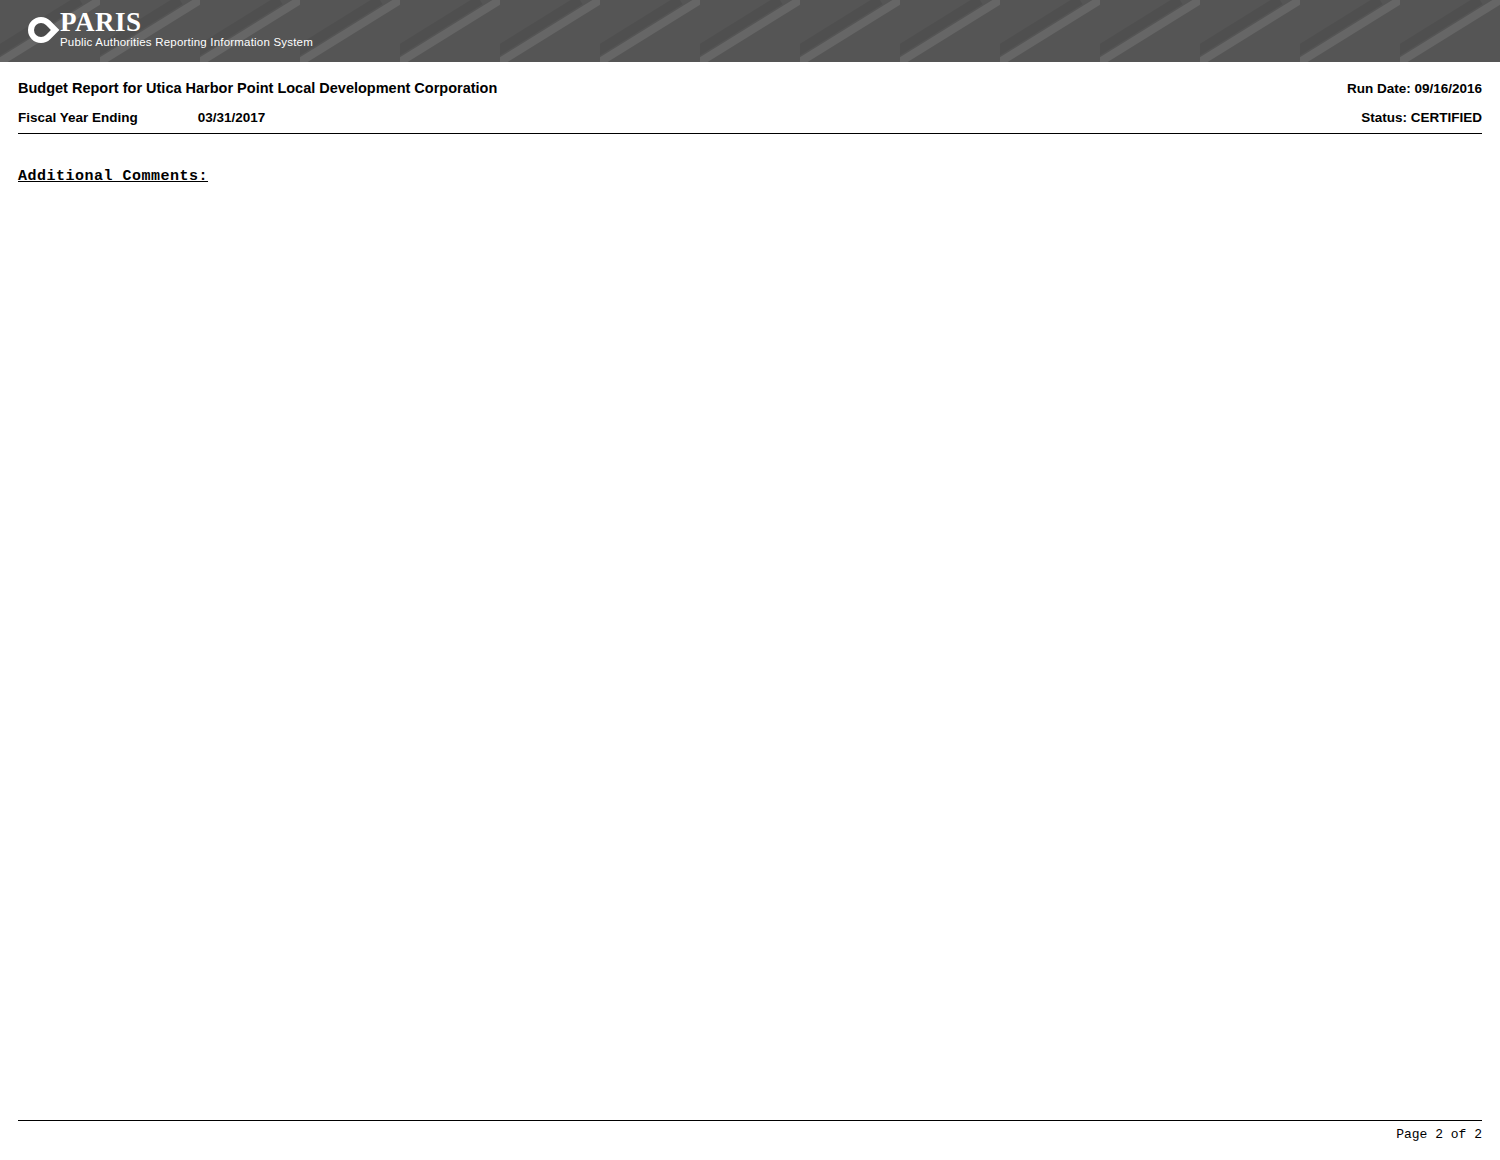PARIS
Public Authorities Reporting Information System
Budget Report for Utica Harbor Point Local Development Corporation
Run Date: 09/16/2016
Fiscal Year Ending 03/31/2017
Status: CERTIFIED
Additional Comments:
Page 2 of 2